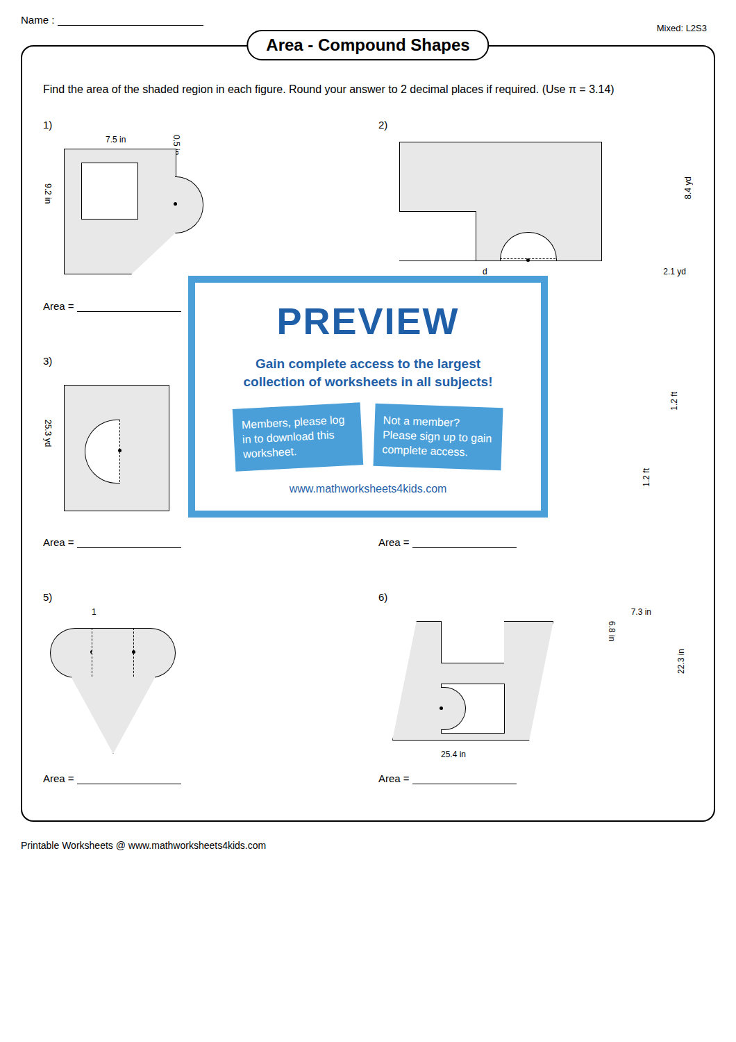Name :
Mixed: L2S3
Area - Compound Shapes
Find the area of the shaded region in each figure. Round your answer to 2 decimal places if required. (Use π = 3.14)
1)
7.5 in 0.5 in 9.2 in 5.1 in 5.1 in
Area =
2)
4.2 yd yd 8.4 yd 4.2 yd d 2.1 yd
Area =
3)
25.3 yd 12.9 yd
Area =
4)
18.5 ft 1.2 ft 8.3 ft 1.2 ft
Area =
5)
1 11.2 ft 11.2 ft
Area =
6)
7.3 in 6.8 in 22.3 in 10.5 in 10.5 in 25.4 in
Area =
PREVIEW
Gain complete access to the largest
collection of worksheets in all subjects!
Members, please log in to download this worksheet.
Not a member? Please sign up to gain complete access.
www.mathworksheets4kids.com
Printable Worksheets @ www.mathworksheets4kids.com